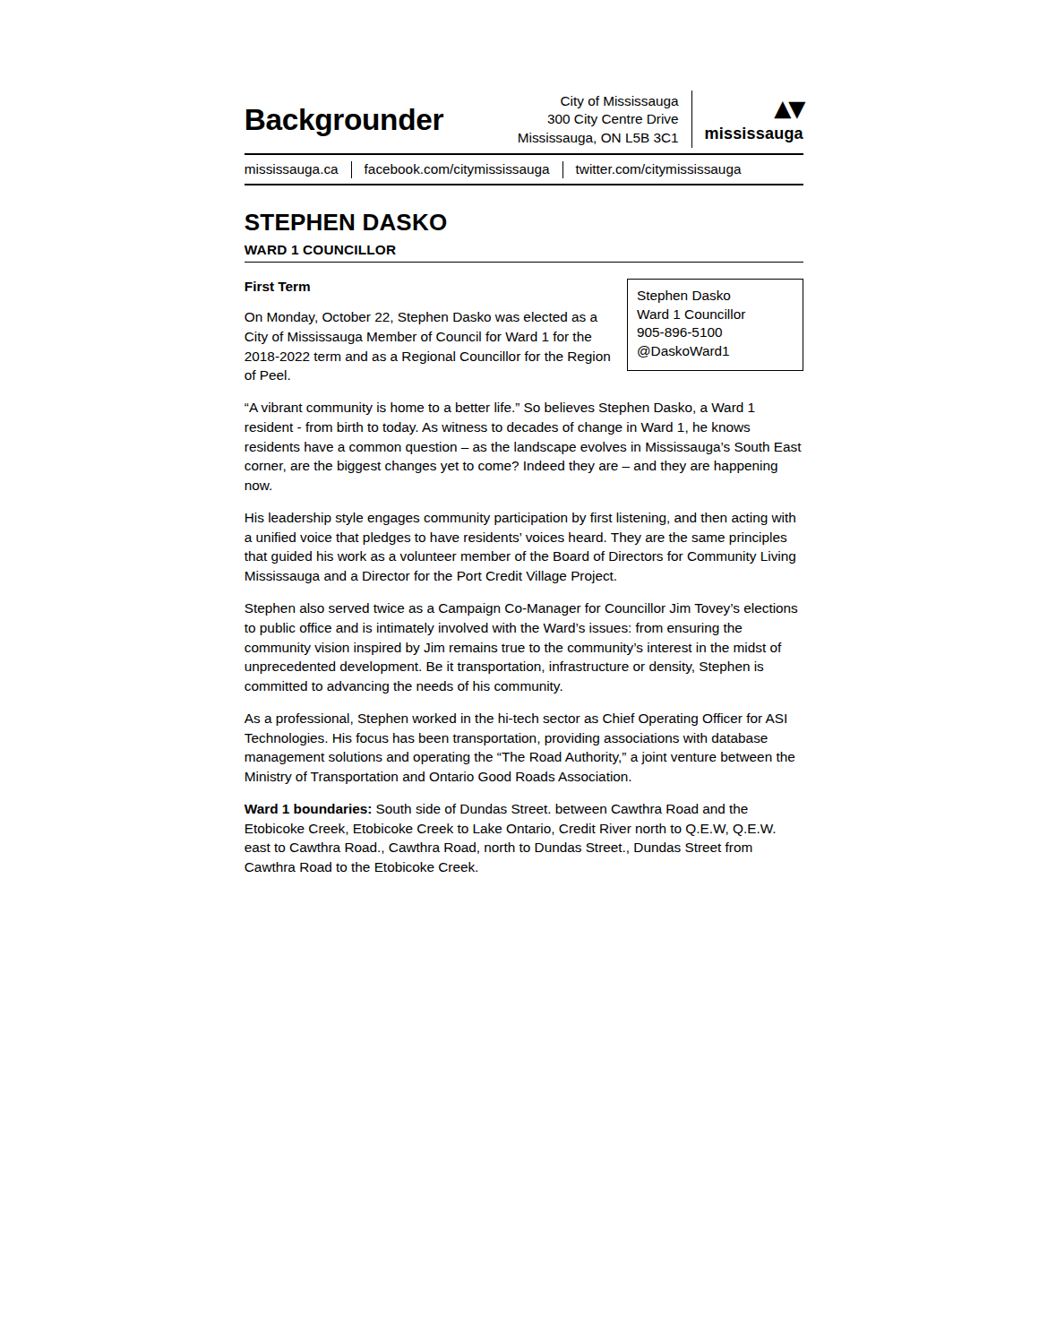Backgrounder
City of Mississauga
300 City Centre Drive
Mississauga, ON L5B 3C1
▴▾
mississauga
mississauga.ca facebook.com/citymississauga twitter.com/citymississauga
STEPHEN DASKO
WARD 1 COUNCILLOR
Stephen Dasko
Ward 1 Councillor
905-896-5100
@DaskoWard1
First Term
On Monday, October 22, Stephen Dasko was elected as a City of Mississauga Member of Council for Ward 1 for the 2018-2022 term and as a Regional Councillor for the Region of Peel.
“A vibrant community is home to a better life.” So believes Stephen Dasko, a Ward 1 resident - from birth to today. As witness to decades of change in Ward 1, he knows residents have a common question – as the landscape evolves in Mississauga’s South East corner, are the biggest changes yet to come? Indeed they are – and they are happening now.
His leadership style engages community participation by first listening, and then acting with a unified voice that pledges to have residents’ voices heard. They are the same principles that guided his work as a volunteer member of the Board of Directors for Community Living Mississauga and a Director for the Port Credit Village Project.
Stephen also served twice as a Campaign Co-Manager for Councillor Jim Tovey’s elections to public office and is intimately involved with the Ward’s issues: from ensuring the community vision inspired by Jim remains true to the community’s interest in the midst of unprecedented development. Be it transportation, infrastructure or density, Stephen is committed to advancing the needs of his community.
As a professional, Stephen worked in the hi-tech sector as Chief Operating Officer for ASI Technologies. His focus has been transportation, providing associations with database management solutions and operating the “The Road Authority,” a joint venture between the Ministry of Transportation and Ontario Good Roads Association.
Ward 1 boundaries: South side of Dundas Street. between Cawthra Road and the Etobicoke Creek, Etobicoke Creek to Lake Ontario, Credit River north to Q.E.W, Q.E.W. east to Cawthra Road., Cawthra Road, north to Dundas Street., Dundas Street from Cawthra Road to the Etobicoke Creek.